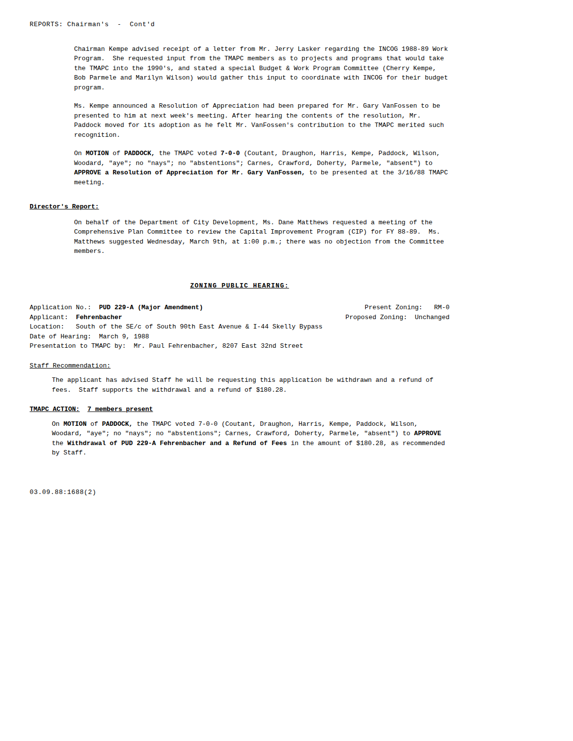REPORTS: Chairman's - Cont'd
Chairman Kempe advised receipt of a letter from Mr. Jerry Lasker regarding the INCOG 1988-89 Work Program. She requested input from the TMAPC members as to projects and programs that would take the TMAPC into the 1990's, and stated a special Budget & Work Program Committee (Cherry Kempe, Bob Parmele and Marilyn Wilson) would gather this input to coordinate with INCOG for their budget program.
Ms. Kempe announced a Resolution of Appreciation had been prepared for Mr. Gary VanFossen to be presented to him at next week's meeting. After hearing the contents of the resolution, Mr. Paddock moved for its adoption as he felt Mr. VanFossen's contribution to the TMAPC merited such recognition.
On MOTION of PADDOCK, the TMAPC voted 7-0-0 (Coutant, Draughon, Harris, Kempe, Paddock, Wilson, Woodard, "aye"; no "nays"; no "abstentions"; Carnes, Crawford, Doherty, Parmele, "absent") to APPROVE a Resolution of Appreciation for Mr. Gary VanFossen, to be presented at the 3/16/88 TMAPC meeting.
Director's Report:
On behalf of the Department of City Development, Ms. Dane Matthews requested a meeting of the Comprehensive Plan Committee to review the Capital Improvement Program (CIP) for FY 88-89. Ms. Matthews suggested Wednesday, March 9th, at 1:00 p.m.; there was no objection from the Committee members.
ZONING PUBLIC HEARING:
Application No.: PUD 229-A (Major Amendment)
Present Zoning: RM-0
Applicant: Fehrenbacher
Proposed Zoning: Unchanged
Location: South of the SE/c of South 90th East Avenue & I-44 Skelly Bypass
Date of Hearing: March 9, 1988
Presentation to TMAPC by: Mr. Paul Fehrenbacher, 8207 East 32nd Street
Staff Recommendation:
The applicant has advised Staff he will be requesting this application be withdrawn and a refund of fees. Staff supports the withdrawal and a refund of $180.28.
TMAPC ACTION: 7 members present
On MOTION of PADDOCK, the TMAPC voted 7-0-0 (Coutant, Draughon, Harris, Kempe, Paddock, Wilson, Woodard, "aye"; no "nays"; no "abstentions"; Carnes, Crawford, Doherty, Parmele, "absent") to APPROVE the Withdrawal of PUD 229-A Fehrenbacher and a Refund of Fees in the amount of $180.28, as recommended by Staff.
03.09.88:1688(2)